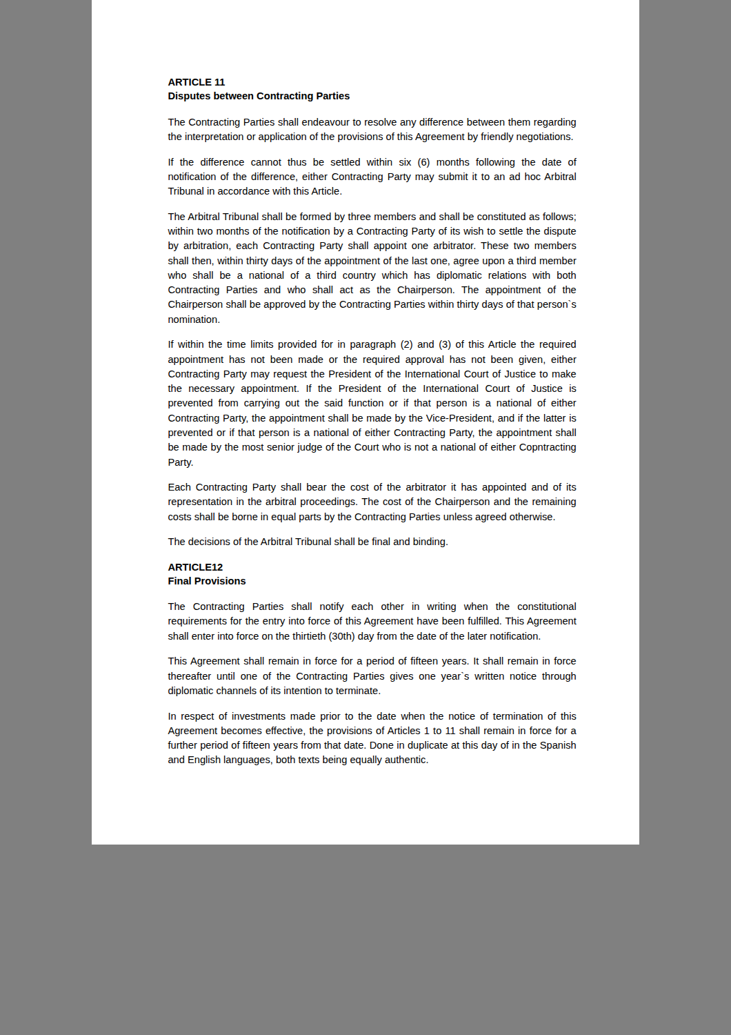ARTICLE 11Disputes between Contracting Parties
The Contracting Parties shall endeavour to resolve any difference between them regarding the interpretation or application of the provisions of this Agreement by friendly negotiations.
If the difference cannot thus be settled within six (6) months following the date of notification of the difference, either Contracting Party may submit it to an ad hoc Arbitral Tribunal in accordance with this Article.
The Arbitral Tribunal shall be formed by three members and shall be constituted as follows; within two months of the notification by a Contracting Party of its wish to settle the dispute by arbitration, each Contracting Party shall appoint one arbitrator. These two members shall then, within thirty days of the appointment of the last one, agree upon a third member who shall be a national of a third country which has diplomatic relations with both Contracting Parties and who shall act as the Chairperson. The appointment of the Chairperson shall be approved by the Contracting Parties within thirty days of that person`s nomination.
If within the time limits provided for in paragraph (2) and (3) of this Article the required appointment has not been made or the required approval has not been given, either Contracting Party may request the President of the International Court of Justice to make the necessary appointment. If the President of the International Court of Justice is prevented from carrying out the said function or if that person is a national of either Contracting Party, the appointment shall be made by the Vice-President, and if the latter is prevented or if that person is a national of either Contracting Party, the appointment shall be made by the most senior judge of the Court who is not a national of either Copntracting Party.
Each Contracting Party shall bear the cost of the arbitrator it has appointed and of its representation in the arbitral proceedings. The cost of the Chairperson and the remaining costs shall be borne in equal parts by the Contracting Parties unless agreed otherwise.
The decisions of the Arbitral Tribunal shall be final and binding.
ARTICLE12Final Provisions
The Contracting Parties shall notify each other in writing when the constitutional requirements for the entry into force of this Agreement have been fulfilled. This Agreement shall enter into force on the thirtieth (30th) day from the date of the later notification.
This Agreement shall remain in force for a period of fifteen years. It shall remain in force thereafter until one of the Contracting Parties gives one year`s written notice through diplomatic channels of its intention to terminate.
In respect of investments made prior to the date when the notice of termination of this Agreement becomes effective, the provisions of Articles 1 to 11 shall remain in force for a further period of fifteen years from that date. Done in duplicate at this day of in the Spanish and English languages, both texts being equally authentic.